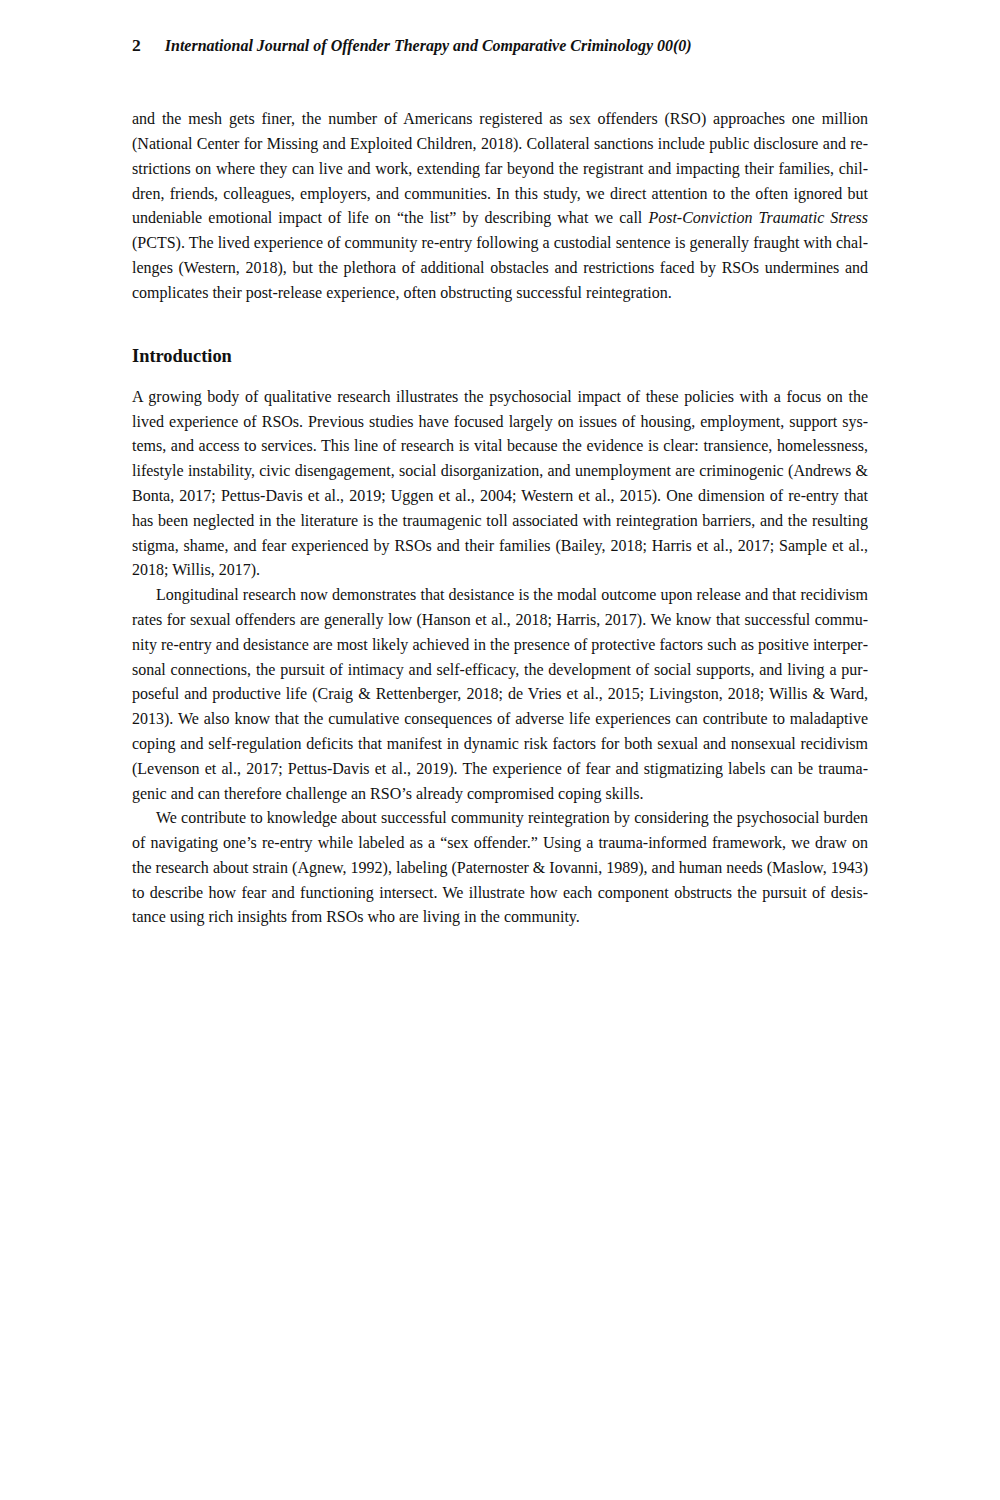2 International Journal of Offender Therapy and Comparative Criminology 00(0)
and the mesh gets finer, the number of Americans registered as sex offenders (RSO) approaches one million (National Center for Missing and Exploited Children, 2018). Collateral sanctions include public disclosure and restrictions on where they can live and work, extending far beyond the registrant and impacting their families, children, friends, colleagues, employers, and communities. In this study, we direct attention to the often ignored but undeniable emotional impact of life on “the list” by describing what we call Post-Conviction Traumatic Stress (PCTS). The lived experience of community re-entry following a custodial sentence is generally fraught with challenges (Western, 2018), but the plethora of additional obstacles and restrictions faced by RSOs undermines and complicates their post-release experience, often obstructing successful reintegration.
Introduction
A growing body of qualitative research illustrates the psychosocial impact of these policies with a focus on the lived experience of RSOs. Previous studies have focused largely on issues of housing, employment, support systems, and access to services. This line of research is vital because the evidence is clear: transience, homelessness, lifestyle instability, civic disengagement, social disorganization, and unemployment are criminogenic (Andrews & Bonta, 2017; Pettus-Davis et al., 2019; Uggen et al., 2004; Western et al., 2015). One dimension of re-entry that has been neglected in the literature is the traumagenic toll associated with reintegration barriers, and the resulting stigma, shame, and fear experienced by RSOs and their families (Bailey, 2018; Harris et al., 2017; Sample et al., 2018; Willis, 2017).
Longitudinal research now demonstrates that desistance is the modal outcome upon release and that recidivism rates for sexual offenders are generally low (Hanson et al., 2018; Harris, 2017). We know that successful community re-entry and desistance are most likely achieved in the presence of protective factors such as positive interpersonal connections, the pursuit of intimacy and self-efficacy, the development of social supports, and living a purposeful and productive life (Craig & Rettenberger, 2018; de Vries et al., 2015; Livingston, 2018; Willis & Ward, 2013). We also know that the cumulative consequences of adverse life experiences can contribute to maladaptive coping and self-regulation deficits that manifest in dynamic risk factors for both sexual and nonsexual recidivism (Levenson et al., 2017; Pettus-Davis et al., 2019). The experience of fear and stigmatizing labels can be traumagenic and can therefore challenge an RSO’s already compromised coping skills.
We contribute to knowledge about successful community reintegration by considering the psychosocial burden of navigating one’s re-entry while labeled as a “sex offender.” Using a trauma-informed framework, we draw on the research about strain (Agnew, 1992), labeling (Paternoster & Iovanni, 1989), and human needs (Maslow, 1943) to describe how fear and functioning intersect. We illustrate how each component obstructs the pursuit of desistance using rich insights from RSOs who are living in the community.